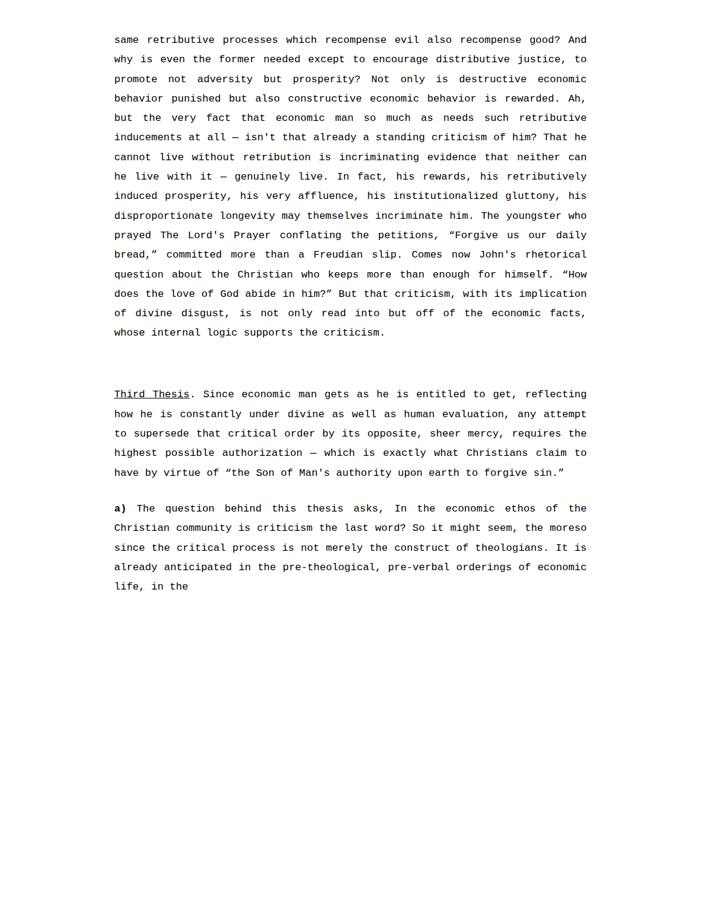same retributive processes which recompense evil also recompense good? And why is even the former needed except to encourage distributive justice, to promote not adversity but prosperity? Not only is destructive economic behavior punished but also constructive economic behavior is rewarded. Ah, but the very fact that economic man so much as needs such retributive inducements at all — isn't that already a standing criticism of him? That he cannot live without retribution is incriminating evidence that neither can he live with it — genuinely live. In fact, his rewards, his retributively induced prosperity, his very affluence, his institutionalized gluttony, his disproportionate longevity may themselves incriminate him. The youngster who prayed The Lord's Prayer conflating the petitions, “Forgive us our daily bread,” committed more than a Freudian slip. Comes now John's rhetorical question about the Christian who keeps more than enough for himself. “How does the love of God abide in him?” But that criticism, with its implication of divine disgust, is not only read into but off of the economic facts, whose internal logic supports the criticism.
Third Thesis. Since economic man gets as he is entitled to get, reflecting how he is constantly under divine as well as human evaluation, any attempt to supersede that critical order by its opposite, sheer mercy, requires the highest possible authorization — which is exactly what Christians claim to have by virtue of “the Son of Man's authority upon earth to forgive sin.”
a) The question behind this thesis asks, In the economic ethos of the Christian community is criticism the last word? So it might seem, the moreso since the critical process is not merely the construct of theologians. It is already anticipated in the pre-theological, pre-verbal orderings of economic life, in the